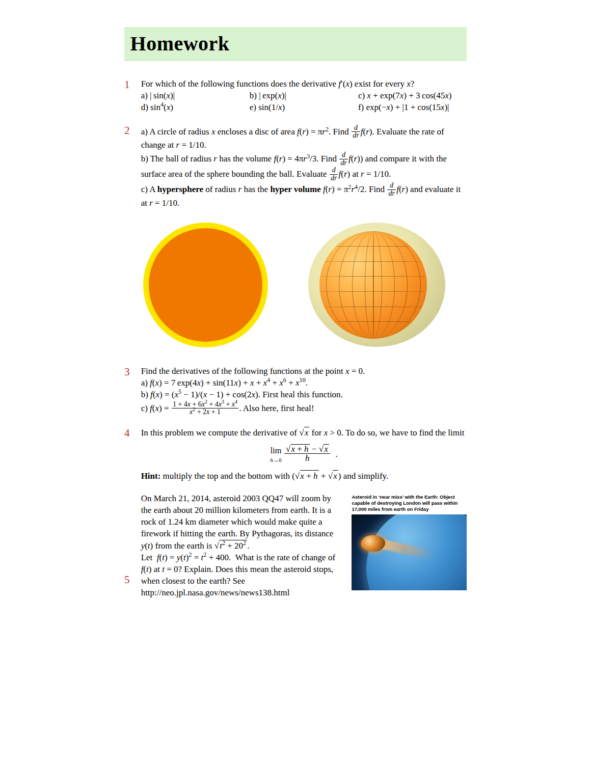Homework
1
For which of the following functions does the derivative f′(x) exist for every x?
a) | sin(x)|
b) | exp(x)|
c) x + exp(7x) + 3 cos(45x)
d) sin4(x)
e) sin(1/x)
f) exp(−x) + |1 + cos(15x)|
2
a) A circle of radius x encloses a disc of area f(r) = πr2. Find ddr f(r). Evaluate the rate of change at r = 1/10.
b) The ball of radius r has the volume f(r) = 4πr3/3. Find ddr f(r)) and compare it with the surface area of the sphere bounding the ball. Evaluate ddr f(r) at r = 1/10.
c) A hypersphere of radius r has the hyper volume f(r) = π2r4/2. Find ddr f(r) and evaluate it at r = 1/10.
3
Find the derivatives of the following functions at the point x = 0.
a) f(x) = 7 exp(4x) + sin(11x) + x + x4 + x6 + x10.
b) f(x) = (x5 − 1)/(x − 1) + cos(2x). First heal this function.
c) f(x) = 1 + 4x + 6x2 + 4x3 + x4 x2 + 2x + 1. Also here, first heal!
4
In this problem we compute the derivative of √x for x > 0. To do so, we have to find the limit
lim h→0 √x + h − √x h .
Hint: multiply the top and the bottom with (√x + h + √x) and simplify.
5
Asteroid in ‘near miss’ with the Earth: Object capable of destroying London will pass within 17,000 miles from earth on Friday
On March 21, 2014, asteroid 2003 QQ47 will zoom by the earth about 20 million kilometers from earth. It is a rock of 1.24 km diameter which would make quite a firework if hitting the earth. By Pythagoras, its distance y(t) from the earth is √t2 + 202.
Let f(t) = y(t)2 = t2 + 400. What is the rate of change of f(t) at t = 0? Explain. Does this mean the asteroid stops, when closest to the earth? See http://neo.jpl.nasa.gov/news/news138.html